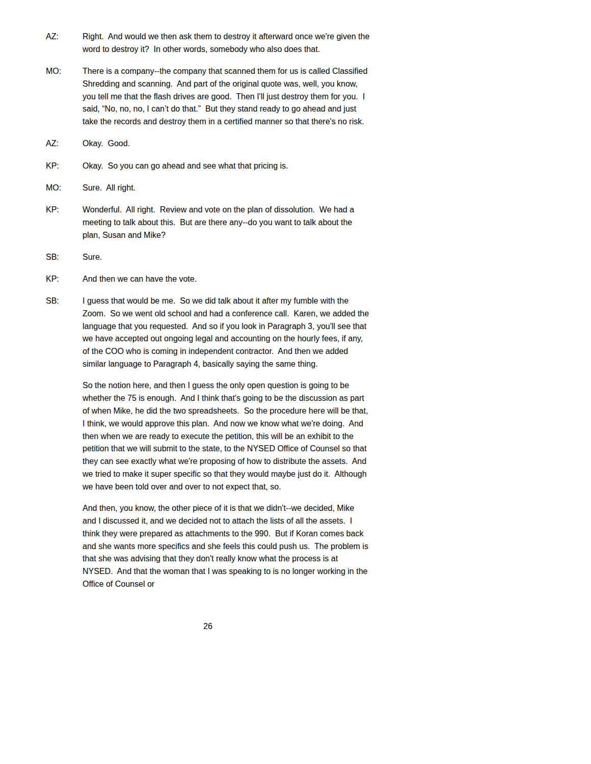| AZ: | Right. And would we then ask them to destroy it afterward once we're given the word to destroy it? In other words, somebody who also does that. |
| MO: | There is a company--the company that scanned them for us is called Classified Shredding and scanning. And part of the original quote was, well, you know, you tell me that the flash drives are good. Then I'll just destroy them for you. I said, “No, no, no, I can’t do that.” But they stand ready to go ahead and just take the records and destroy them in a certified manner so that there's no risk. |
| AZ: | Okay. Good. |
| KP: | Okay. So you can go ahead and see what that pricing is. |
| MO: | Sure. All right. |
| KP: | Wonderful. All right. Review and vote on the plan of dissolution. We had a meeting to talk about this. But are there any--do you want to talk about the plan, Susan and Mike? |
| SB: | Sure. |
| KP: | And then we can have the vote. |
| SB: | I guess that would be me. So we did talk about it after my fumble with the Zoom. So we went old school and had a conference call. Karen, we added the language that you requested. And so if you look in Paragraph 3, you'll see that we have accepted out ongoing legal and accounting on the hourly fees, if any, of the COO who is coming in independent contractor. And then we added similar language to Paragraph 4, basically saying the same thing. So the notion here, and then I guess the only open question is going to be whether the 75 is enough. And I think that's going to be the discussion as part of when Mike, he did the two spreadsheets. So the procedure here will be that, I think, we would approve this plan. And now we know what we're doing. And then when we are ready to execute the petition, this will be an exhibit to the petition that we will submit to the state, to the NYSED Office of Counsel so that they can see exactly what we're proposing of how to distribute the assets. And we tried to make it super specific so that they would maybe just do it. Although we have been told over and over to not expect that, so. And then, you know, the other piece of it is that we didn't--we decided, Mike and I discussed it, and we decided not to attach the lists of all the assets. I think they were prepared as attachments to the 990. But if Koran comes back and she wants more specifics and she feels this could push us. The problem is that she was advising that they don't really know what the process is at NYSED. And that the woman that I was speaking to is no longer working in the Office of Counsel or |
26